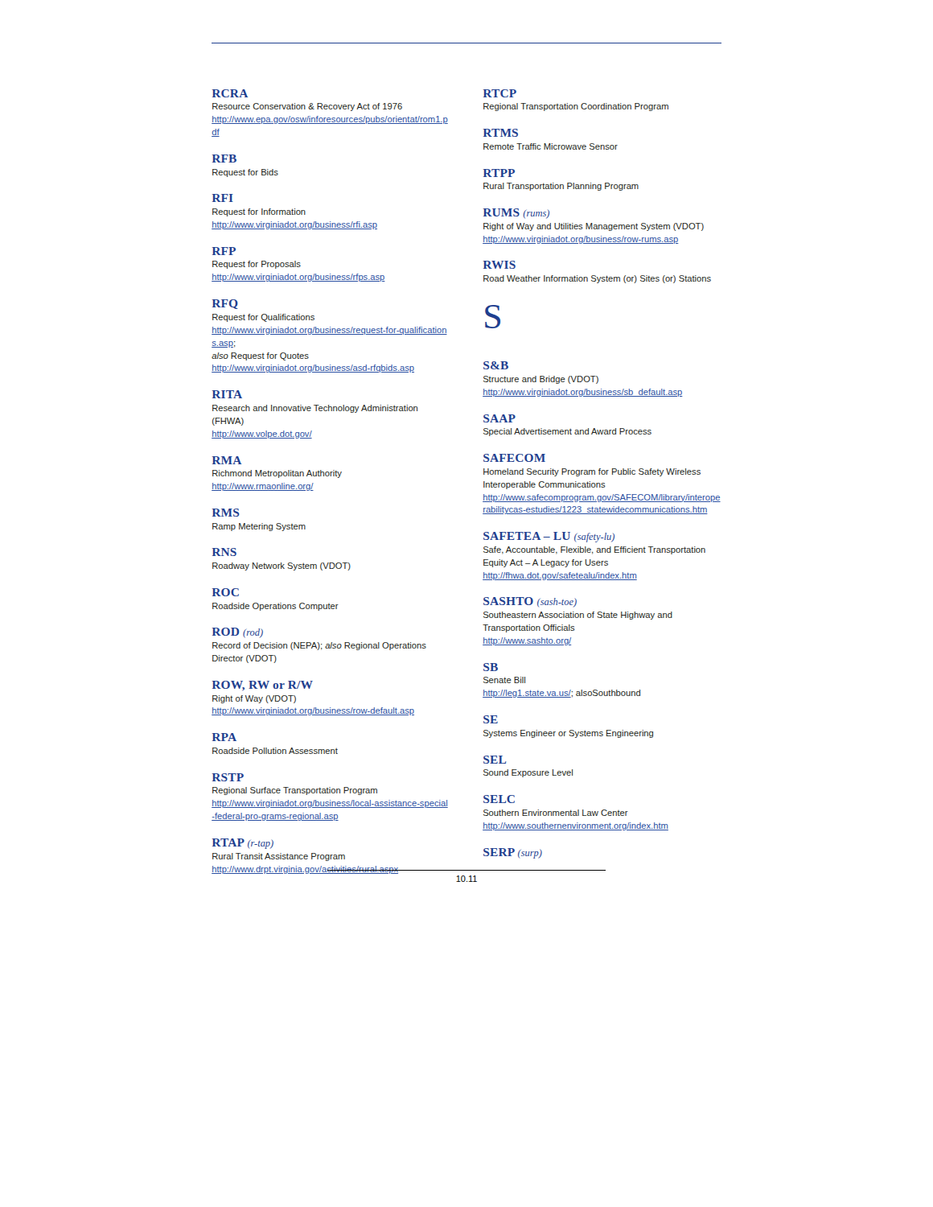RCRA
Resource Conservation & Recovery Act of 1976
http://www.epa.gov/osw/inforesources/pubs/orientat/rom1.pdf
RFB
Request for Bids
RFI
Request for Information
http://www.virginiadot.org/business/rfi.asp
RFP
Request for Proposals
http://www.virginiadot.org/business/rfps.asp
RFQ
Request for Qualifications
http://www.virginiadot.org/business/request-for-qualifications.asp;
also Request for Quotes
http://www.virginiadot.org/business/asd-rfqbids.asp
RITA
Research and Innovative Technology Administration (FHWA)
http://www.volpe.dot.gov/
RMA
Richmond Metropolitan Authority
http://www.rmaonline.org/
RMS
Ramp Metering System
RNS
Roadway Network System (VDOT)
ROC
Roadside Operations Computer
ROD (rod)
Record of Decision (NEPA); also Regional Operations Director (VDOT)
ROW, RW or R/W
Right of Way (VDOT)
http://www.virginiadot.org/business/row-default.asp
RPA
Roadside Pollution Assessment
RSTP
Regional Surface Transportation Program
http://www.virginiadot.org/business/local-assistance-special-federal-pro-grams-regional.asp
RTAP (r-tap)
Rural Transit Assistance Program
http://www.drpt.virginia.gov/activities/rural.aspx
RTCP
Regional Transportation Coordination Program
RTMS
Remote Traffic Microwave Sensor
RTPP
Rural Transportation Planning Program
RUMS (rums)
Right of Way and Utilities Management System (VDOT)
http://www.virginiadot.org/business/row-rums.asp
RWIS
Road Weather Information System (or) Sites (or) Stations
S
S&B
Structure and Bridge (VDOT)
http://www.virginiadot.org/business/sb_default.asp
SAAP
Special Advertisement and Award Process
SAFECOM
Homeland Security Program for Public Safety Wireless Interoperable Communications
http://www.safecomprogram.gov/SAFECOM/library/interoperabilitycas-estudies/1223_statewidecommunications.htm
SAFETEA – LU (safety-lu)
Safe, Accountable, Flexible, and Efficient Transportation Equity Act – A Legacy for Users
http://fhwa.dot.gov/safetealu/index.htm
SASHTO (sash-toe)
Southeastern Association of State Highway and Transportation Officials
http://www.sashto.org/
SB
Senate Bill
http://leg1.state.va.us/; alsoSouthbound
SE
Systems Engineer or Systems Engineering
SEL
Sound Exposure Level
SELC
Southern Environmental Law Center
http://www.southernenvironment.org/index.htm
SERP (surp)
10.11